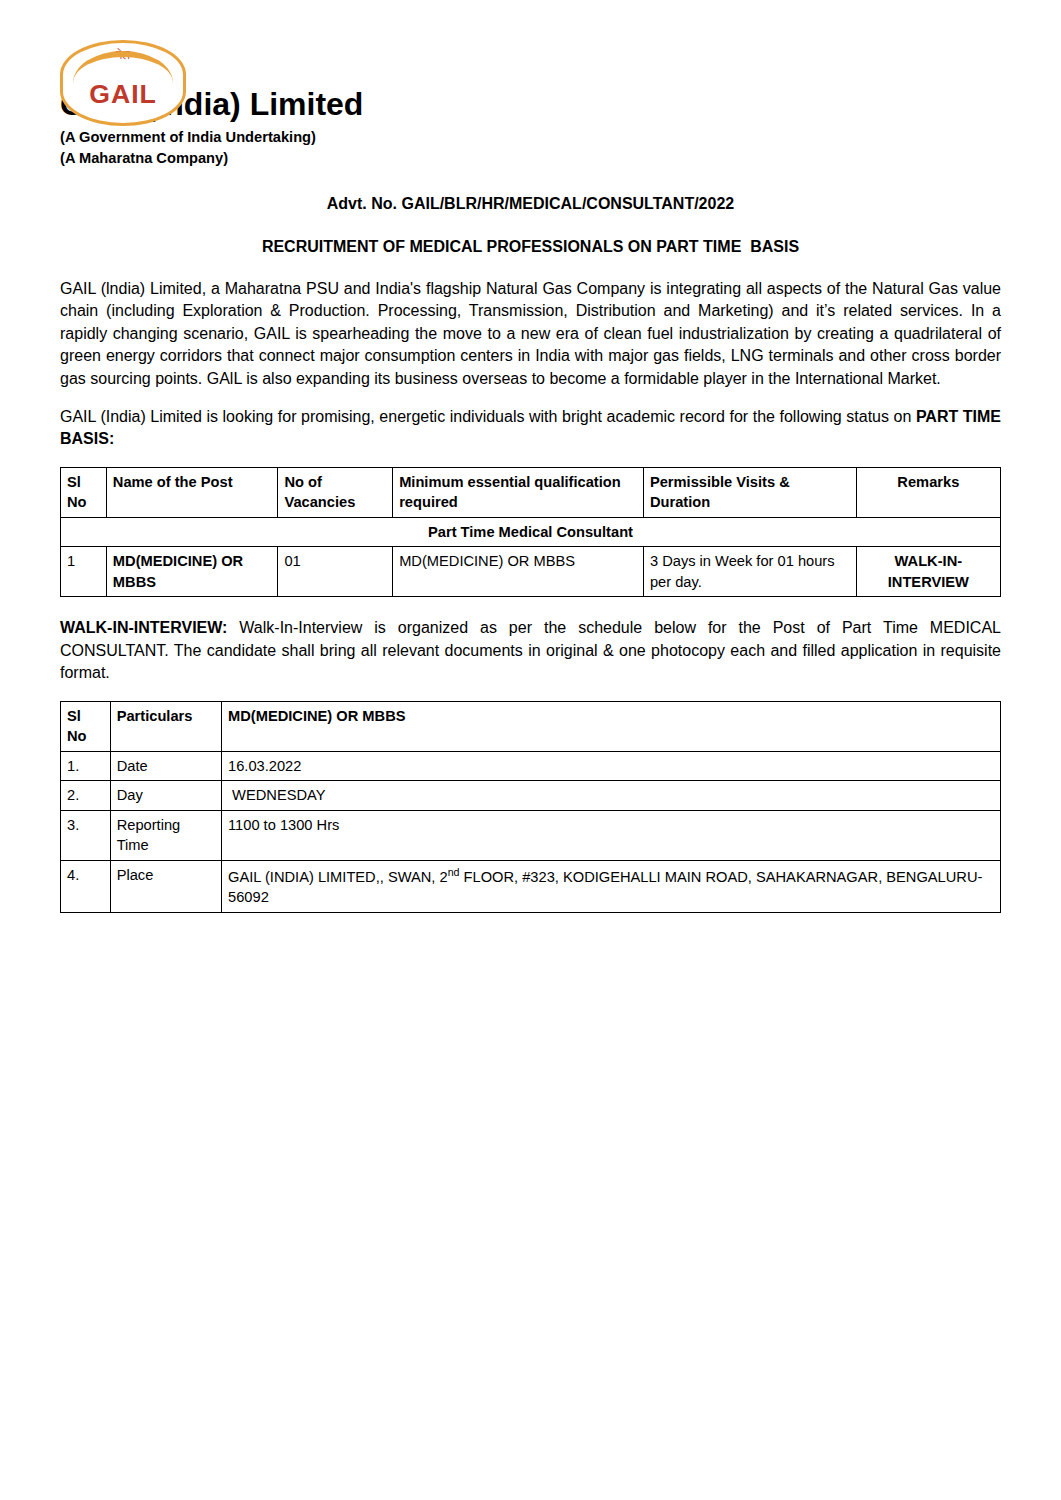गेल GAIL
GAIL (India) Limited
(A Government of India Undertaking)
(A Maharatna Company)
Advt. No. GAIL/BLR/HR/MEDICAL/CONSULTANT/2022
RECRUITMENT OF MEDICAL PROFESSIONALS ON PART TIME BASIS
GAIL (lndia) Limited, a Maharatna PSU and India's flagship Natural Gas Company is integrating all aspects of the Natural Gas value chain (including Exploration & Production. Processing, Transmission, Distribution and Marketing) and it’s related services. In a rapidly changing scenario, GAIL is spearheading the move to a new era of clean fuel industrialization by creating a quadrilateral of green energy corridors that connect major consumption centers in India with major gas fields, LNG terminals and other cross border gas sourcing points. GAlL is also expanding its business overseas to become a formidable player in the International Market.
GAIL (India) Limited is looking for promising, energetic individuals with bright academic record for the following status on PART TIME BASIS:
| Sl No | Name of the Post | No of Vacancies | Minimum essential qualification required | Permissible Visits & Duration | Remarks |
| --- | --- | --- | --- | --- | --- |
| Part Time Medical Consultant |
| 1 | MD(MEDICINE) OR MBBS | 01 | MD(MEDICINE) OR MBBS | 3 Days in Week for 01 hours per day. | WALK-IN-INTERVIEW |
WALK-IN-INTERVIEW: Walk-In-Interview is organized as per the schedule below for the Post of Part Time MEDICAL CONSULTANT. The candidate shall bring all relevant documents in original & one photocopy each and filled application in requisite format.
| Sl No | Particulars | MD(MEDICINE) OR MBBS |
| --- | --- | --- |
| 1. | Date | 16.03.2022 |
| 2. | Day | WEDNESDAY |
| 3. | Reporting Time | 1100 to 1300 Hrs |
| 4. | Place | GAIL (INDIA) LIMITED,, SWAN, 2 nd FLOOR, #323, KODIGEHALLI MAIN ROAD, SAHAKARNAGAR, BENGALURU-56092 |